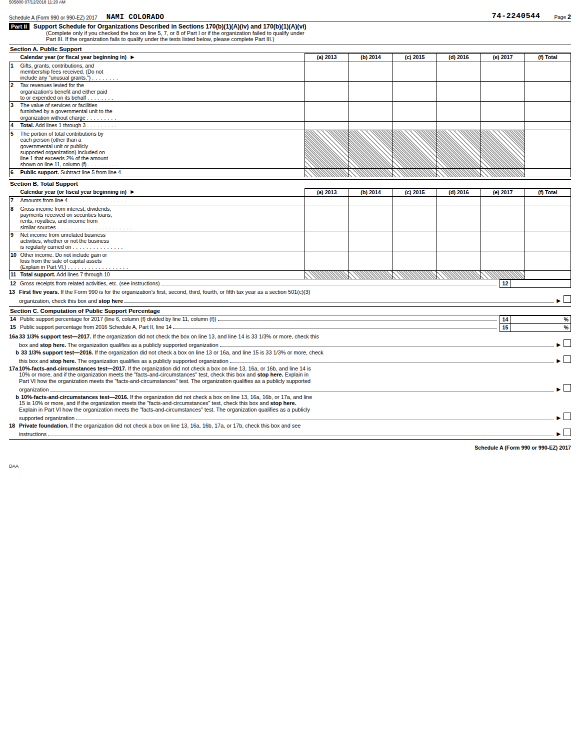505800 07/12/2018 11:20 AM
Schedule A (Form 990 or 990-EZ) 2017 NAMI COLORADO 74-2240544 Page 2
Part II
Support Schedule for Organizations Described in Sections 170(b)(1)(A)(iv) and 170(b)(1)(A)(vi)
(Complete only if you checked the box on line 5, 7, or 8 of Part I or if the organization failed to qualify under
Part III. If the organization fails to qualify under the tests listed below, please complete Part III.)
Section A. Public Support
| | Calendar year (or fiscal year beginning in) ► | (a) 2013 | (b) 2014 | (c) 2015 | (d) 2016 | (e) 2017 | (f) Total |
| 1 | Gifts, grants, contributions, and membership fees received. (Do not include any "unusual grants.") . . . . . . . . | | | | | | |
| 2 | Tax revenues levied for the organization's benefit and either paid to or expended on its behalf . . . . . . . . | | | | | | |
| 3 | The value of services or facilities furnished by a governmental unit to the organization without charge . . . . . . . . . | | | | | | |
| 4 | Total. Add lines 1 through 3 . . . . . . . . . | | | | | | |
| 5 | The portion of total contributions by each person (other than a governmental unit or publicly supported organization) included on line 1 that exceeds 2% of the amount shown on line 11, column (f) . . . . . . . . . | | | | | | |
| 6 | Public support. Subtract line 5 from line 4. | | | | | | |
Section B. Total Support
| | Calendar year (or fiscal year beginning in) ► | (a) 2013 | (b) 2014 | (c) 2015 | (d) 2016 | (e) 2017 | (f) Total |
| 7 | Amounts from line 4 . . . . . . . . . . . . . . . . . | | | | | | |
| 8 | Gross income from interest, dividends, payments received on securities loans, rents, royalties, and income from similar sources . . . . . . . . . . . . . . . . . . . . . . | | | | | | |
| 9 | Net income from unrelated business activities, whether or not the business is regularly carried on . . . . . . . . . . . . . . . | | | | | | |
| 10 | Other income. Do not include gain or loss from the sale of capital assets (Explain in Part VI.) . . . . . . . . . . . . . . . . . . | | | | | | |
| 11 | Total support. Add lines 7 through 10 | | | | | | |
| 12 | Gross receipts from related activities, etc. (see instructions) | 12 | |
13
First five years. If the Form 990 is for the organization's first, second, third, fourth, or fifth tax year as a section 501(c)(3)
organization, check this box and stop here ►
Section C. Computation of Public Support Percentage
| 14 | Public support percentage for 2017 (line 6, column (f) divided by line 11, column (f)) | 14 | % |
| 15 | Public support percentage from 2016 Schedule A, Part II, line 14 | 15 | % |
16a
33 1/3% support test—2017. If the organization did not check the box on line 13, and line 14 is 33 1/3% or more, check this
box and stop here. The organization qualifies as a publicly supported organization ►
b
33 1/3% support test—2016. If the organization did not check a box on line 13 or 16a, and line 15 is 33 1/3% or more, check
this box and stop here. The organization qualifies as a publicly supported organization ►
17a
10%-facts-and-circumstances test—2017. If the organization did not check a box on line 13, 16a, or 16b, and line 14 is
10% or more, and if the organization meets the "facts-and-circumstances" test, check this box and stop here. Explain in
Part VI how the organization meets the "facts-and-circumstances" test. The organization qualifies as a publicly supported
organization ►
b
10%-facts-and-circumstances test—2016. If the organization did not check a box on line 13, 16a, 16b, or 17a, and line
15 is 10% or more, and if the organization meets the "facts-and-circumstances" test, check this box and stop here.
Explain in Part VI how the organization meets the "facts-and-circumstances" test. The organization qualifies as a publicly
supported organization ►
18
Private foundation. If the organization did not check a box on line 13, 16a, 16b, 17a, or 17b, check this box and see
instructions ►
Schedule A (Form 990 or 990-EZ) 2017
DAA